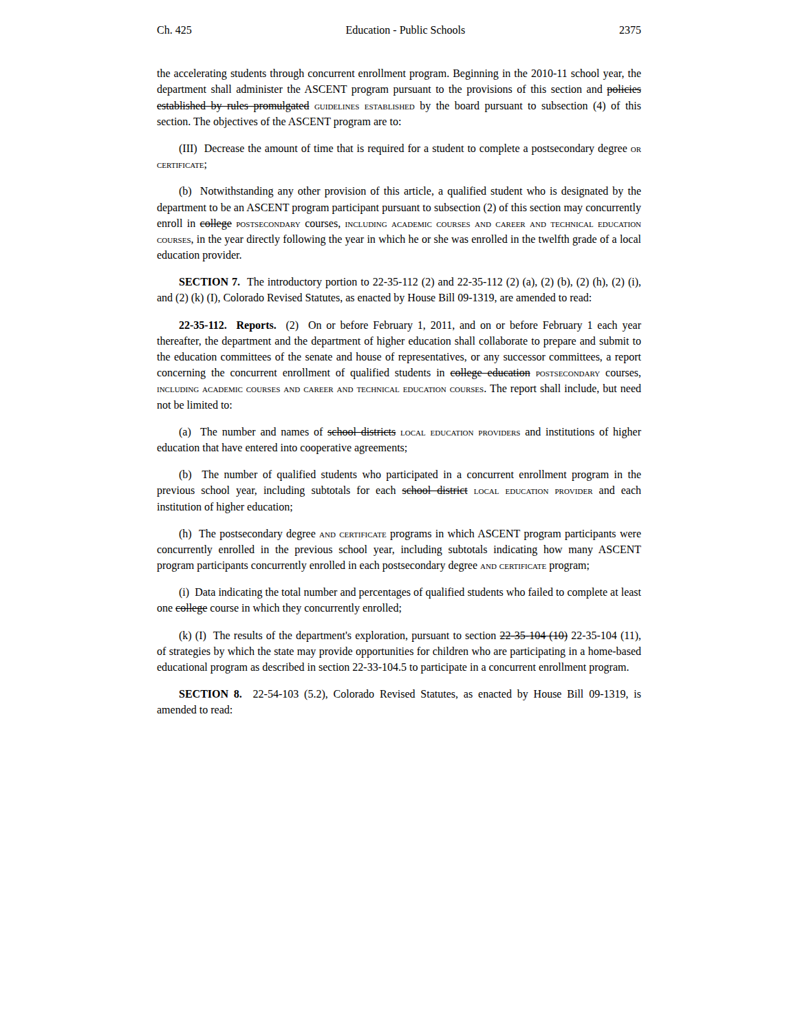Ch. 425 Education - Public Schools 2375
the accelerating students through concurrent enrollment program. Beginning in the 2010-11 school year, the department shall administer the ASCENT program pursuant to the provisions of this section and policies established by rules promulgated guidelines established by the board pursuant to subsection (4) of this section. The objectives of the ASCENT program are to:
(III) Decrease the amount of time that is required for a student to complete a postsecondary degree or certificate;
(b) Notwithstanding any other provision of this article, a qualified student who is designated by the department to be an ASCENT program participant pursuant to subsection (2) of this section may concurrently enroll in college postsecondary courses, including academic courses and career and technical education courses, in the year directly following the year in which he or she was enrolled in the twelfth grade of a local education provider.
SECTION 7. The introductory portion to 22-35-112 (2) and 22-35-112 (2) (a), (2) (b), (2) (h), (2) (i), and (2) (k) (I), Colorado Revised Statutes, as enacted by House Bill 09-1319, are amended to read:
22-35-112. Reports. (2) On or before February 1, 2011, and on or before February 1 each year thereafter, the department and the department of higher education shall collaborate to prepare and submit to the education committees of the senate and house of representatives, or any successor committees, a report concerning the concurrent enrollment of qualified students in college education postsecondary courses, including academic courses and career and technical education courses. The report shall include, but need not be limited to:
(a) The number and names of school districts local education providers and institutions of higher education that have entered into cooperative agreements;
(b) The number of qualified students who participated in a concurrent enrollment program in the previous school year, including subtotals for each school district local education provider and each institution of higher education;
(h) The postsecondary degree and certificate programs in which ASCENT program participants were concurrently enrolled in the previous school year, including subtotals indicating how many ASCENT program participants concurrently enrolled in each postsecondary degree and certificate program;
(i) Data indicating the total number and percentages of qualified students who failed to complete at least one college course in which they concurrently enrolled;
(k) (I) The results of the department's exploration, pursuant to section 22-35-104 (10) 22-35-104 (11), of strategies by which the state may provide opportunities for children who are participating in a home-based educational program as described in section 22-33-104.5 to participate in a concurrent enrollment program.
SECTION 8. 22-54-103 (5.2), Colorado Revised Statutes, as enacted by House Bill 09-1319, is amended to read: